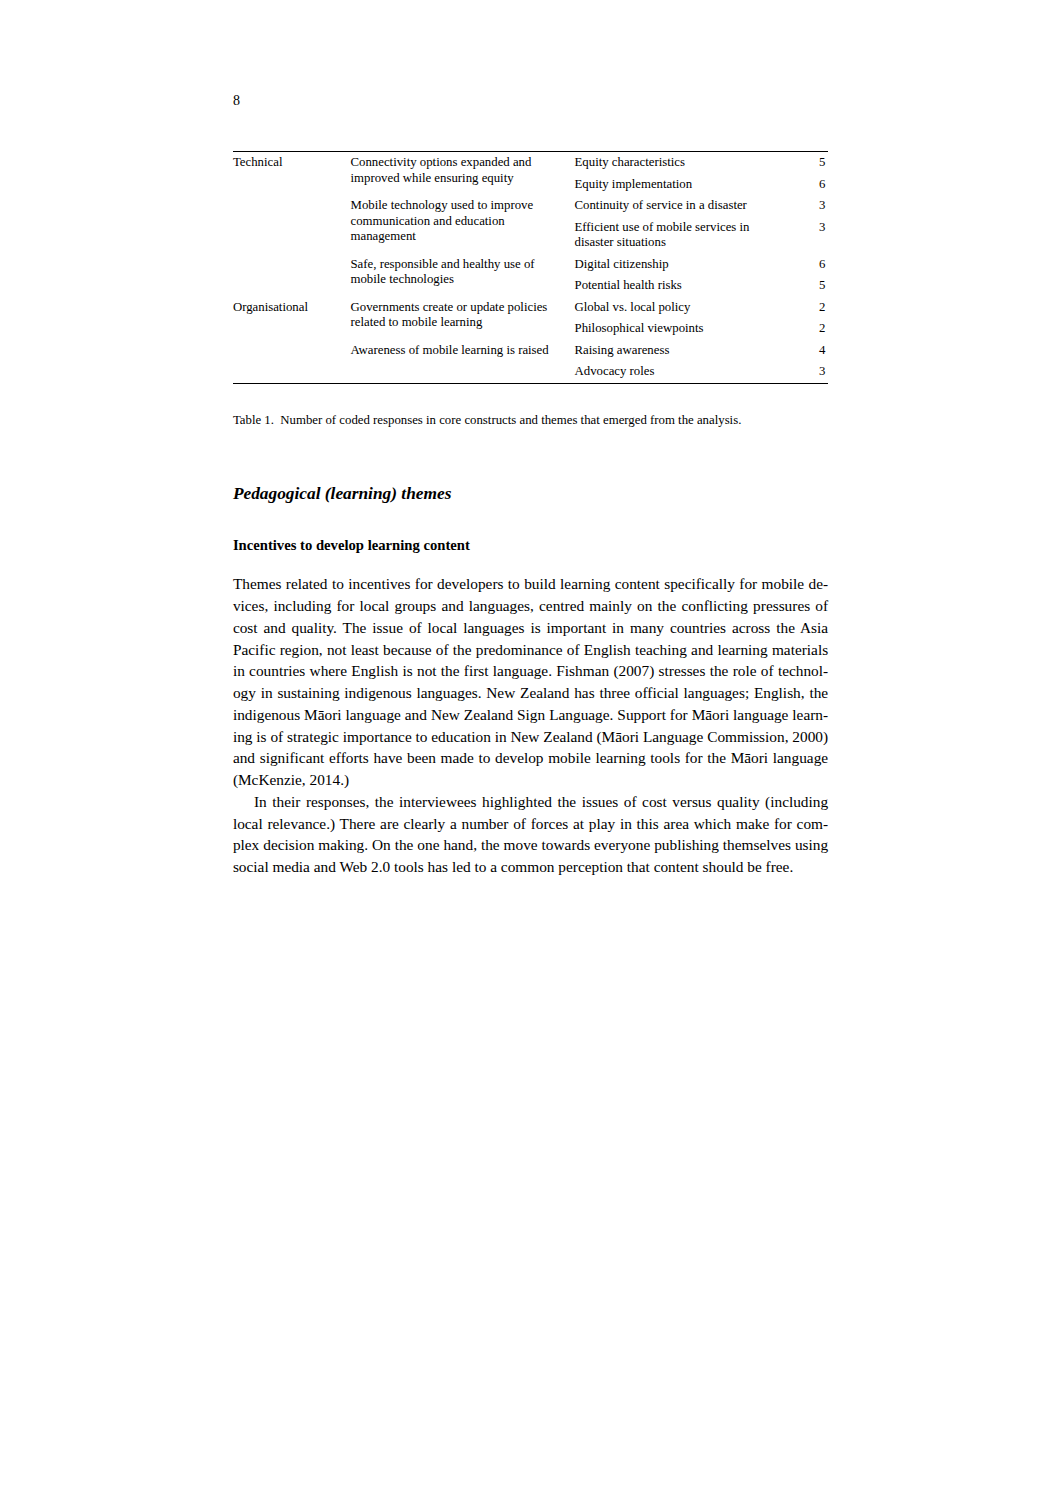8
| Technical | Connectivity options expanded and improved while ensuring equity | Equity characteristics | 5 |
| | Equity implementation | 6 |
| | Mobile technology used to improve communication and education management | Continuity of service in a disaster | 3 |
| | Efficient use of mobile services in disaster situations | 3 |
| | Safe, responsible and healthy use of mobile technologies | Digital citizenship | 6 |
| | Potential health risks | 5 |
| Organisational | Governments create or update policies related to mobile learning | Global vs. local policy | 2 |
| | Philosophical viewpoints | 2 |
| | Awareness of mobile learning is raised | Raising awareness | 4 |
| | Advocacy roles | 3 |
Table 1. Number of coded responses in core constructs and themes that emerged from the analysis.
Pedagogical (learning) themes
Incentives to develop learning content
Themes related to incentives for developers to build learning content specifically for mobile devices, including for local groups and languages, centred mainly on the conflicting pressures of cost and quality. The issue of local languages is important in many countries across the Asia Pacific region, not least because of the predominance of English teaching and learning materials in countries where English is not the first language. Fishman (2007) stresses the role of technology in sustaining indigenous languages. New Zealand has three official languages; English, the indigenous Māori language and New Zealand Sign Language. Support for Māori language learning is of strategic importance to education in New Zealand (Māori Language Commission, 2000) and significant efforts have been made to develop mobile learning tools for the Māori language (McKenzie, 2014.)
In their responses, the interviewees highlighted the issues of cost versus quality (including local relevance.) There are clearly a number of forces at play in this area which make for complex decision making. On the one hand, the move towards everyone publishing themselves using social media and Web 2.0 tools has led to a common perception that content should be free.